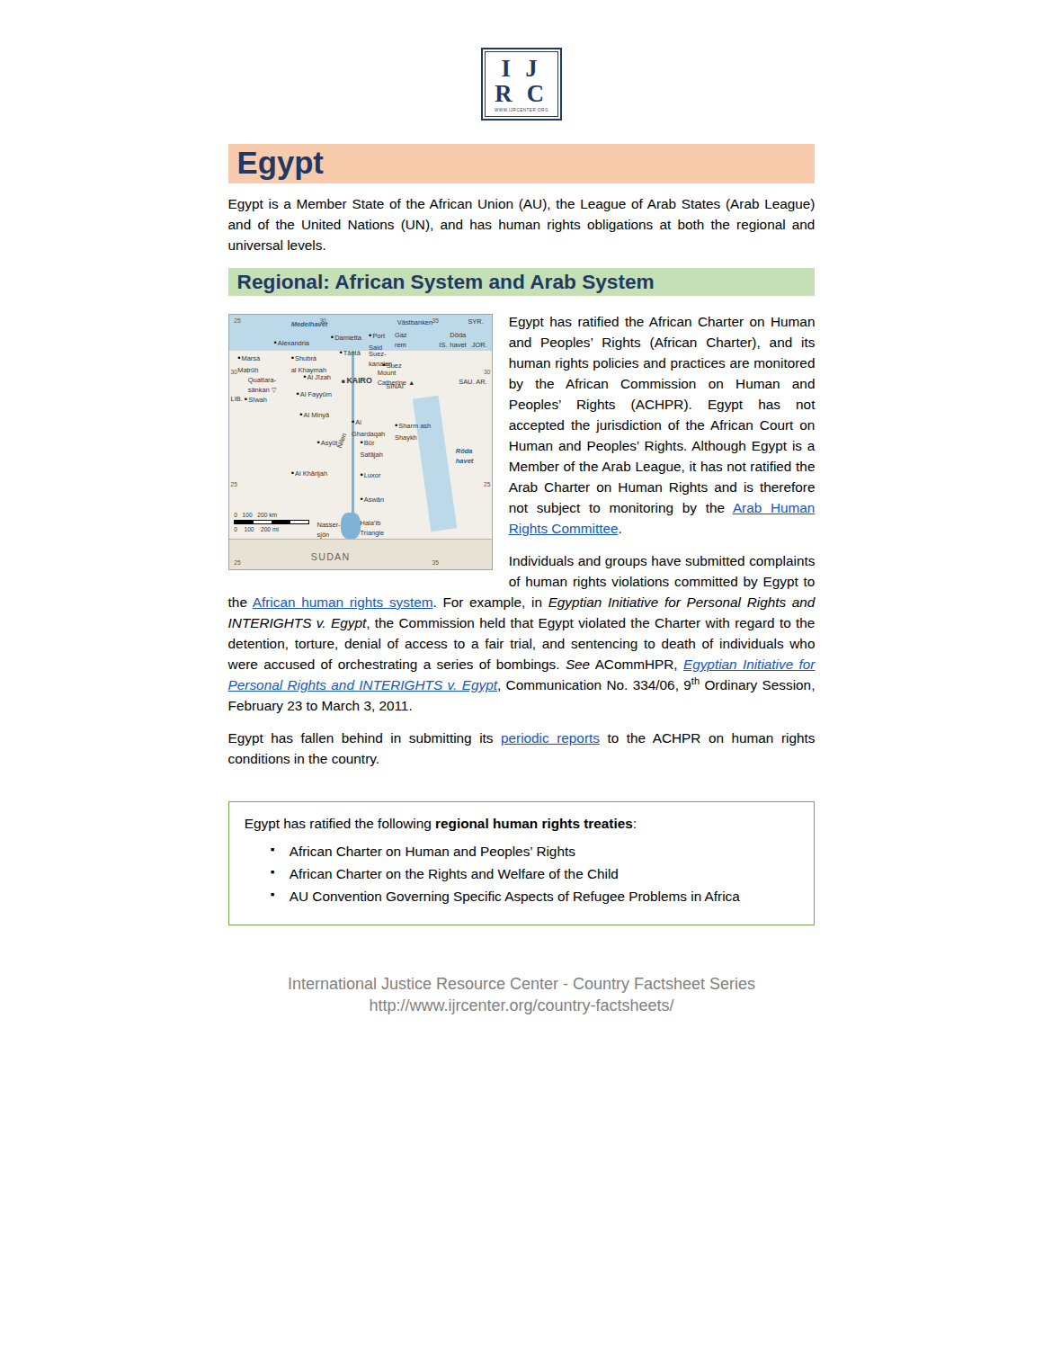I J
R C
WWW.IJRCENTER.ORG
Egypt
Egypt is a Member State of the African Union (AU), the League of Arab States (Arab League) and of the United Nations (UN), and has human rights obligations at both the regional and universal levels.
Regional: African System and Arab System
25 30 35 30 30 25 25 25 35 Medelhavet Västbanken SYR. JOR. Döda
havet IS. LIB. SAU. AR. Alexandria Damietta Port
Said Gaz
rem Marsá
Maṭrūḥ Shubrá
al Khaymah Tāntā Suez-
kanalen Suez Quattara-
sänkan ▽ Al Jīzah KAIRO Mount
Catherine ▲ SINAI Sīwah Al Fayyūm Al Minyā Al
Ghardaqah Sharm ash
Shaykh Asyūṭ Būr
Safājah Nilen Röda
havet Al Khārijah Luxor Aswān Nasser-
sjön Hala’ib
Triangle 0 100 200 km 0 100 200 mi SUDAN
Egypt has ratified the African Charter on Human and Peoples’ Rights (African Charter), and its human rights policies and practices are monitored by the African Commission on Human and Peoples’ Rights (ACHPR). Egypt has not accepted the jurisdiction of the African Court on Human and Peoples’ Rights. Although Egypt is a Member of the Arab League, it has not ratified the Arab Charter on Human Rights and is therefore not subject to monitoring by the Arab Human Rights Committee.
Individuals and groups have submitted complaints of human rights violations committed by Egypt to the African human rights system. For example, in Egyptian Initiative for Personal Rights and INTERIGHTS v. Egypt, the Commission held that Egypt violated the Charter with regard to the detention, torture, denial of access to a fair trial, and sentencing to death of individuals who were accused of orchestrating a series of bombings. See ACommHPR, Egyptian Initiative for Personal Rights and INTERIGHTS v. Egypt, Communication No. 334/06, 9th Ordinary Session, February 23 to March 3, 2011.
Egypt has fallen behind in submitting its periodic reports to the ACHPR on human rights conditions in the country.
Egypt has ratified the following regional human rights treaties:
African Charter on Human and Peoples’ Rights
African Charter on the Rights and Welfare of the Child
AU Convention Governing Specific Aspects of Refugee Problems in Africa
International Justice Resource Center - Country Factsheet Series
http://www.ijrcenter.org/country-factsheets/